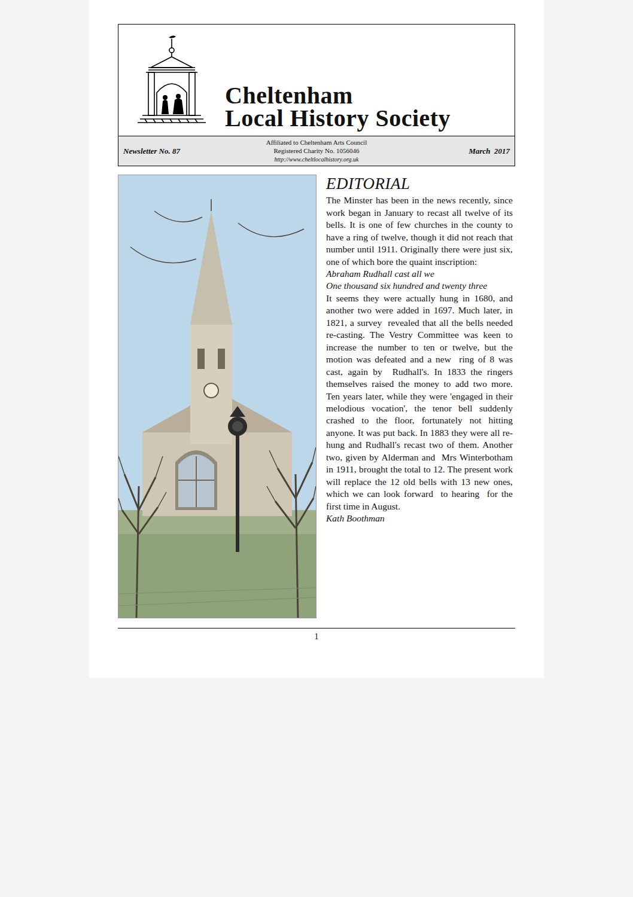Cheltenham
Local History Society
Newsletter No. 87
Affiliated to Cheltenham Arts Council
Registered Charity No. 1056046
http://www.cheltlocalhistory.org.uk
March 2017
EDITORIAL
The Minster has been in the news recently, since work began in January to recast all twelve of its bells. It is one of few churches in the county to have a ring of twelve, though it did not reach that number until 1911. Originally there were just six, one of which bore the quaint inscription:
Abraham Rudhall cast all we
One thousand six hundred and twenty three
It seems they were actually hung in 1680, and another two were added in 1697. Much later, in 1821, a survey revealed that all the bells needed re-casting. The Vestry Committee was keen to increase the number to ten or twelve, but the motion was defeated and a new ring of 8 was cast, again by Rudhall's. In 1833 the ringers themselves raised the money to add two more. Ten years later, while they were 'engaged in their melodious vocation', the tenor bell suddenly crashed to the floor, fortunately not hitting anyone. It was put back. In 1883 they were all re-hung and Rudhall's recast two of them. Another two, given by Alderman and Mrs Winterbotham in 1911, brought the total to 12. The present work will replace the 12 old bells with 13 new ones, which we can look forward to hearing for the first time in August.
Kath Boothman
1